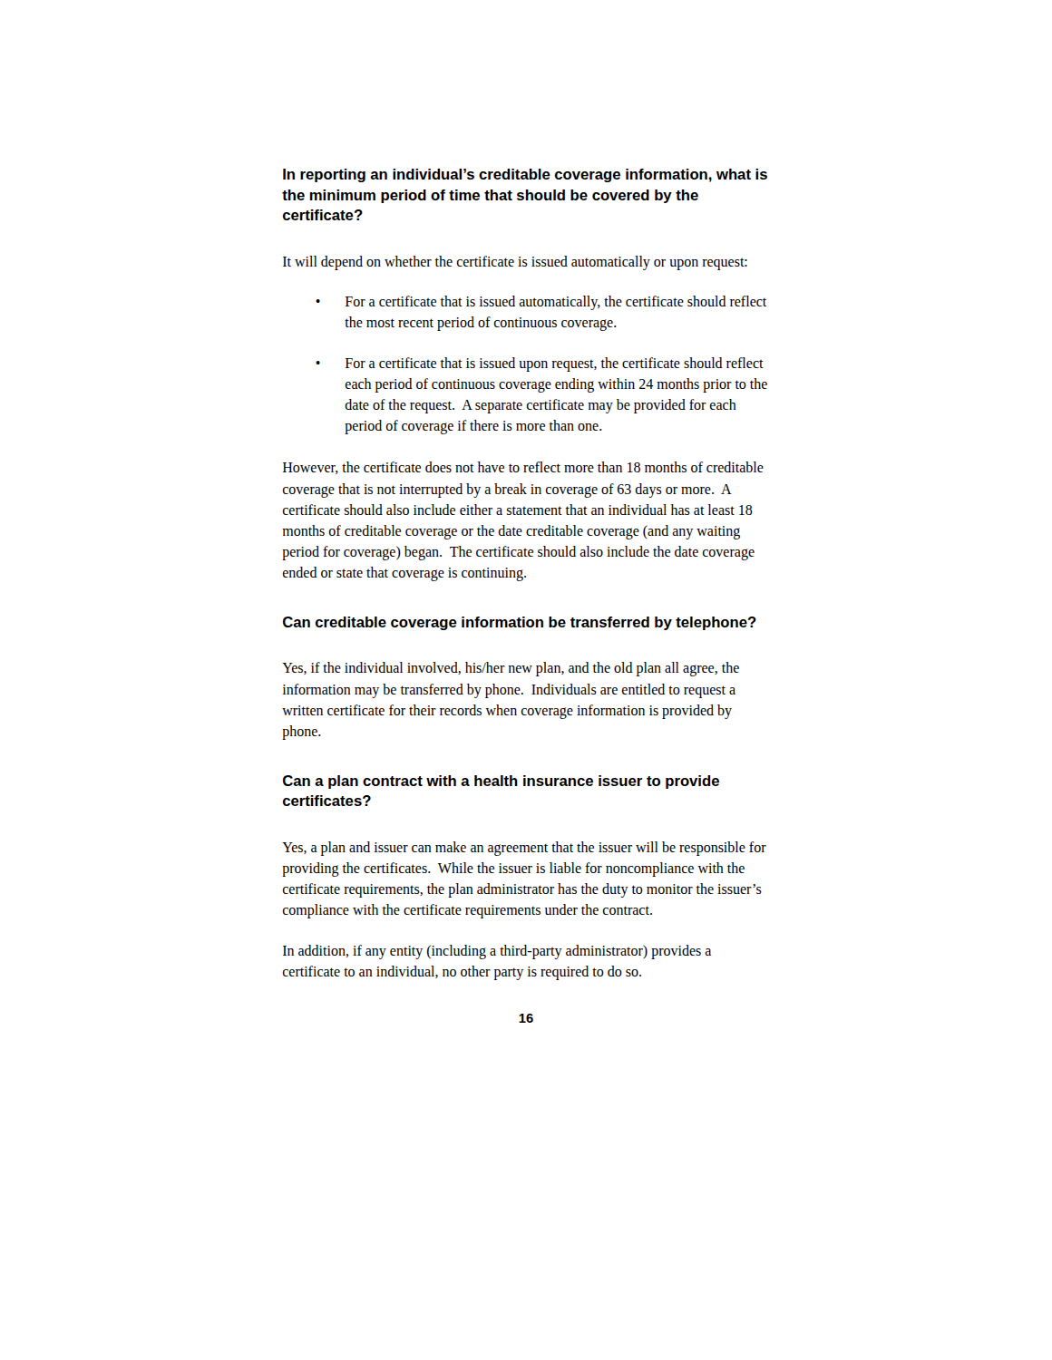In reporting an individual’s creditable coverage information, what is the minimum period of time that should be covered by the certificate?
It will depend on whether the certificate is issued automatically or upon request:
For a certificate that is issued automatically, the certificate should reflect the most recent period of continuous coverage.
For a certificate that is issued upon request, the certificate should reflect each period of continuous coverage ending within 24 months prior to the date of the request. A separate certificate may be provided for each period of coverage if there is more than one.
However, the certificate does not have to reflect more than 18 months of creditable coverage that is not interrupted by a break in coverage of 63 days or more. A certificate should also include either a statement that an individual has at least 18 months of creditable coverage or the date creditable coverage (and any waiting period for coverage) began. The certificate should also include the date coverage ended or state that coverage is continuing.
Can creditable coverage information be transferred by telephone?
Yes, if the individual involved, his/her new plan, and the old plan all agree, the information may be transferred by phone. Individuals are entitled to request a written certificate for their records when coverage information is provided by phone.
Can a plan contract with a health insurance issuer to provide certificates?
Yes, a plan and issuer can make an agreement that the issuer will be responsible for providing the certificates. While the issuer is liable for noncompliance with the certificate requirements, the plan administrator has the duty to monitor the issuer’s compliance with the certificate requirements under the contract.
In addition, if any entity (including a third-party administrator) provides a certificate to an individual, no other party is required to do so.
16